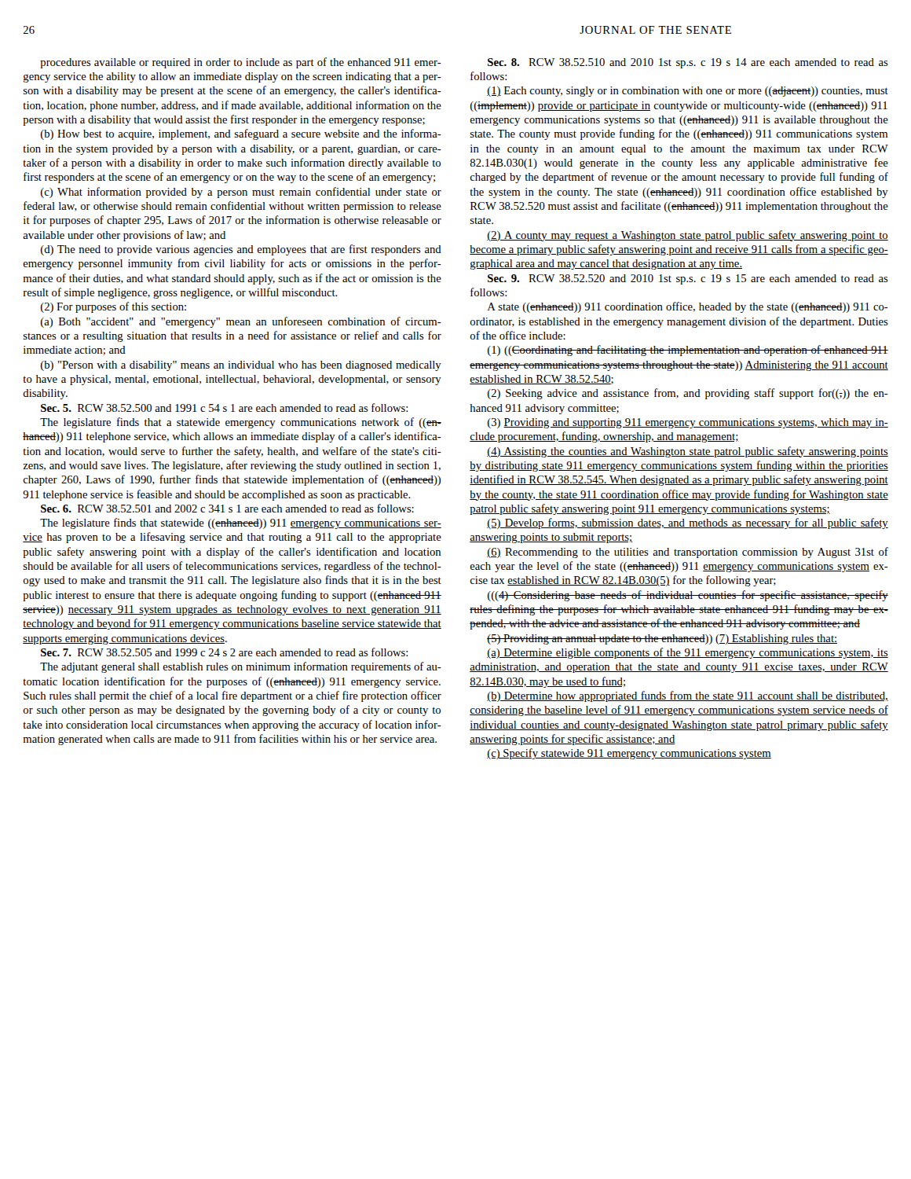26 JOURNAL OF THE SENATE
procedures available or required in order to include as part of the enhanced 911 emergency service the ability to allow an immediate display on the screen indicating that a person with a disability may be present at the scene of an emergency, the caller's identification, location, phone number, address, and if made available, additional information on the person with a disability that would assist the first responder in the emergency response;
(b) How best to acquire, implement, and safeguard a secure website and the information in the system provided by a person with a disability, or a parent, guardian, or caretaker of a person with a disability in order to make such information directly available to first responders at the scene of an emergency or on the way to the scene of an emergency;
(c) What information provided by a person must remain confidential under state or federal law, or otherwise should remain confidential without written permission to release it for purposes of chapter 295, Laws of 2017 or the information is otherwise releasable or available under other provisions of law; and
(d) The need to provide various agencies and employees that are first responders and emergency personnel immunity from civil liability for acts or omissions in the performance of their duties, and what standard should apply, such as if the act or omission is the result of simple negligence, gross negligence, or willful misconduct.
(2) For purposes of this section:
(a) Both "accident" and "emergency" mean an unforeseen combination of circumstances or a resulting situation that results in a need for assistance or relief and calls for immediate action; and
(b) "Person with a disability" means an individual who has been diagnosed medically to have a physical, mental, emotional, intellectual, behavioral, developmental, or sensory disability.
Sec. 5. RCW 38.52.500 and 1991 c 54 s 1 are each amended to read as follows:
The legislature finds that a statewide emergency communications network of ((enhanced)) 911 telephone service, which allows an immediate display of a caller's identification and location, would serve to further the safety, health, and welfare of the state's citizens, and would save lives. The legislature, after reviewing the study outlined in section 1, chapter 260, Laws of 1990, further finds that statewide implementation of ((enhanced)) 911 telephone service is feasible and should be accomplished as soon as practicable.
Sec. 6. RCW 38.52.501 and 2002 c 341 s 1 are each amended to read as follows:
The legislature finds that statewide ((enhanced)) 911 emergency communications service has proven to be a lifesaving service and that routing a 911 call to the appropriate public safety answering point with a display of the caller's identification and location should be available for all users of telecommunications services, regardless of the technology used to make and transmit the 911 call. The legislature also finds that it is in the best public interest to ensure that there is adequate ongoing funding to support ((enhanced 911 service)) necessary 911 system upgrades as technology evolves to next generation 911 technology and beyond for 911 emergency communications baseline service statewide that supports emerging communications devices.
Sec. 7. RCW 38.52.505 and 1999 c 24 s 2 are each amended to read as follows:
The adjutant general shall establish rules on minimum information requirements of automatic location identification for the purposes of ((enhanced)) 911 emergency service. Such rules shall permit the chief of a local fire department or a chief fire protection officer or such other person as may be designated by the governing body of a city or county to take into consideration local circumstances when approving the accuracy of location information generated when calls are made to 911 from facilities within his or her service area.
Sec. 8. RCW 38.52.510 and 2010 1st sp.s. c 19 s 14 are each amended to read as follows:
(1) Each county, singly or in combination with one or more ((adjacent)) counties, must ((implement)) provide or participate in countywide or multicounty-wide ((enhanced)) 911 emergency communications systems so that ((enhanced)) 911 is available throughout the state. The county must provide funding for the ((enhanced)) 911 communications system in the county in an amount equal to the amount the maximum tax under RCW 82.14B.030(1) would generate in the county less any applicable administrative fee charged by the department of revenue or the amount necessary to provide full funding of the system in the county. The state ((enhanced)) 911 coordination office established by RCW 38.52.520 must assist and facilitate ((enhanced)) 911 implementation throughout the state.
(2) A county may request a Washington state patrol public safety answering point to become a primary public safety answering point and receive 911 calls from a specific geographical area and may cancel that designation at any time.
Sec. 9. RCW 38.52.520 and 2010 1st sp.s. c 19 s 15 are each amended to read as follows:
A state ((enhanced)) 911 coordination office, headed by the state ((enhanced)) 911 coordinator, is established in the emergency management division of the department. Duties of the office include:
(1) ((Coordinating and facilitating the implementation and operation of enhanced 911 emergency communications systems throughout the state)) Administering the 911 account established in RCW 38.52.540;
(2) Seeking advice and assistance from, and providing staff support for((,)) the enhanced 911 advisory committee;
(3) Providing and supporting 911 emergency communications systems, which may include procurement, funding, ownership, and management;
(4) Assisting the counties and Washington state patrol public safety answering points by distributing state 911 emergency communications system funding within the priorities identified in RCW 38.52.545. When designated as a primary public safety answering point by the county, the state 911 coordination office may provide funding for Washington state patrol public safety answering point 911 emergency communications systems;
(5) Develop forms, submission dates, and methods as necessary for all public safety answering points to submit reports;
(6) Recommending to the utilities and transportation commission by August 31st of each year the level of the state ((enhanced)) 911 emergency communications system excise tax established in RCW 82.14B.030(5) for the following year;
(((4) Considering base needs of individual counties for specific assistance, specify rules defining the purposes for which available state enhanced 911 funding may be expended, with the advice and assistance of the enhanced 911 advisory committee; and
(5) Providing an annual update to the enhanced)) (7) Establishing rules that:
(a) Determine eligible components of the 911 emergency communications system, its administration, and operation that the state and county 911 excise taxes, under RCW 82.14B.030, may be used to fund;
(b) Determine how appropriated funds from the state 911 account shall be distributed, considering the baseline level of 911 emergency communications system service needs of individual counties and county-designated Washington state patrol primary public safety answering points for specific assistance; and
(c) Specify statewide 911 emergency communications system